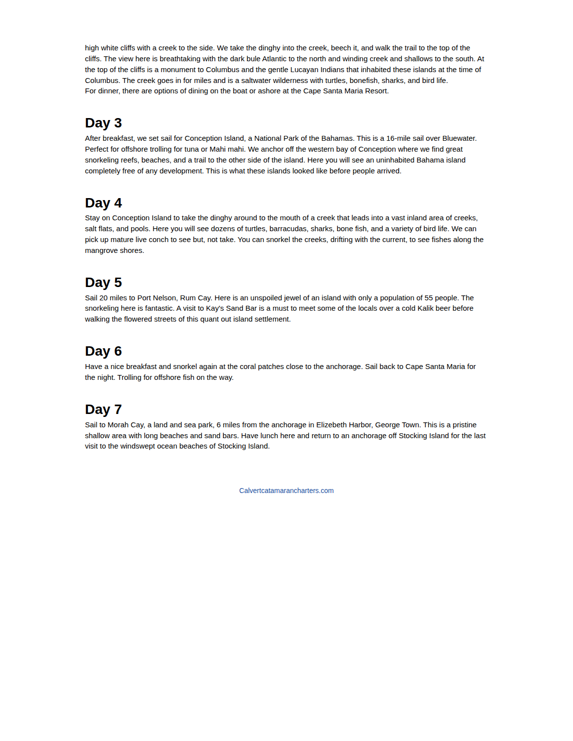high white cliffs with a creek to the side. We take the dinghy into the creek, beech it, and walk the trail to the top of the cliffs. The view here is breathtaking with the dark bule Atlantic to the north and winding creek and shallows to the south. At the top of the cliffs is a monument to Columbus and the gentle Lucayan Indians that inhabited these islands at the time of Columbus. The creek goes in for miles and is a saltwater wilderness with turtles, bonefish, sharks, and bird life.
For dinner, there are options of dining on the boat or ashore at the Cape Santa Maria Resort.
Day 3
After breakfast, we set sail for Conception Island, a National Park of the Bahamas. This is a 16-mile sail over Bluewater. Perfect for offshore trolling for tuna or Mahi mahi. We anchor off the western bay of Conception where we find great snorkeling reefs, beaches, and a trail to the other side of the island. Here you will see an uninhabited Bahama island completely free of any development. This is what these islands looked like before people arrived.
Day 4
Stay on Conception Island to take the dinghy around to the mouth of a creek that leads into a vast inland area of creeks, salt flats, and pools. Here you will see dozens of turtles, barracudas, sharks, bone fish, and a variety of bird life. We can pick up mature live conch to see but, not take. You can snorkel the creeks, drifting with the current, to see fishes along the mangrove shores.
Day 5
Sail 20 miles to Port Nelson, Rum Cay. Here is an unspoiled jewel of an island with only a population of 55 people. The snorkeling here is fantastic. A visit to Kay's Sand Bar is a must to meet some of the locals over a cold Kalik beer before walking the flowered streets of this quant out island settlement.
Day 6
Have a nice breakfast and snorkel again at the coral patches close to the anchorage. Sail back to Cape Santa Maria for the night. Trolling for offshore fish on the way.
Day 7
Sail to Morah Cay, a land and sea park, 6 miles from the anchorage in Elizebeth Harbor, George Town. This is a pristine shallow area with long beaches and sand bars. Have lunch here and return to an anchorage off Stocking Island for the last visit to the windswept ocean beaches of Stocking Island.
Calvertcatamarancharters.com